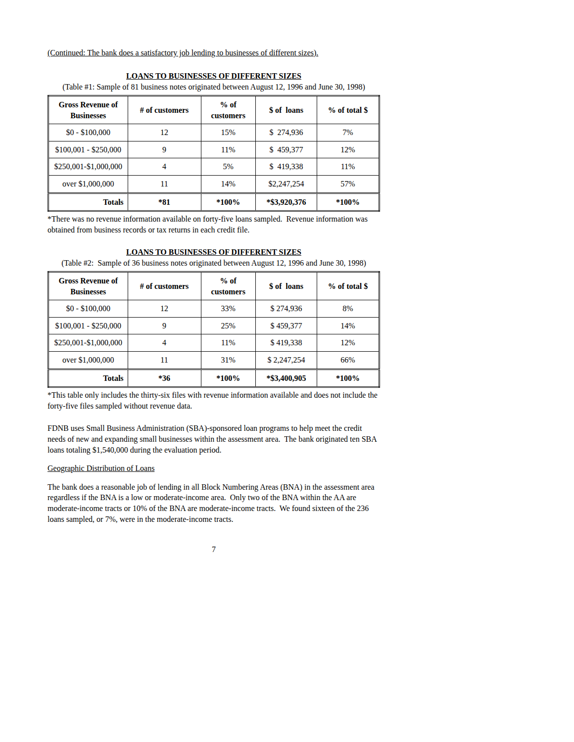(Continued: The bank does a satisfactory job lending to businesses of different sizes).
LOANS TO BUSINESSES OF DIFFERENT SIZES
(Table #1: Sample of 81 business notes originated between August 12, 1996 and June 30, 1998)
| Gross Revenue of Businesses | # of customers | % of customers | $ of loans | % of total $ |
| --- | --- | --- | --- | --- |
| $0 - $100,000 | 12 | 15% | $ 274,936 | 7% |
| $100,001 - $250,000 | 9 | 11% | $ 459,377 | 12% |
| $250,001-$1,000,000 | 4 | 5% | $ 419,338 | 11% |
| over $1,000,000 | 11 | 14% | $2,247,254 | 57% |
| Totals | *81 | *100% | *$3,920,376 | *100% |
*There was no revenue information available on forty-five loans sampled. Revenue information was obtained from business records or tax returns in each credit file.
LOANS TO BUSINESSES OF DIFFERENT SIZES
(Table #2: Sample of 36 business notes originated between August 12, 1996 and June 30, 1998)
| Gross Revenue of Businesses | # of customers | % of customers | $ of loans | % of total $ |
| --- | --- | --- | --- | --- |
| $0 - $100,000 | 12 | 33% | $ 274,936 | 8% |
| $100,001 - $250,000 | 9 | 25% | $ 459,377 | 14% |
| $250,001-$1,000,000 | 4 | 11% | $ 419,338 | 12% |
| over $1,000,000 | 11 | 31% | $ 2,247,254 | 66% |
| Totals | *36 | *100% | *$3,400,905 | *100% |
*This table only includes the thirty-six files with revenue information available and does not include the forty-five files sampled without revenue data.
FDNB uses Small Business Administration (SBA)-sponsored loan programs to help meet the credit needs of new and expanding small businesses within the assessment area. The bank originated ten SBA loans totaling $1,540,000 during the evaluation period.
Geographic Distribution of Loans
The bank does a reasonable job of lending in all Block Numbering Areas (BNA) in the assessment area regardless if the BNA is a low or moderate-income area. Only two of the BNA within the AA are moderate-income tracts or 10% of the BNA are moderate-income tracts. We found sixteen of the 236 loans sampled, or 7%, were in the moderate-income tracts.
7